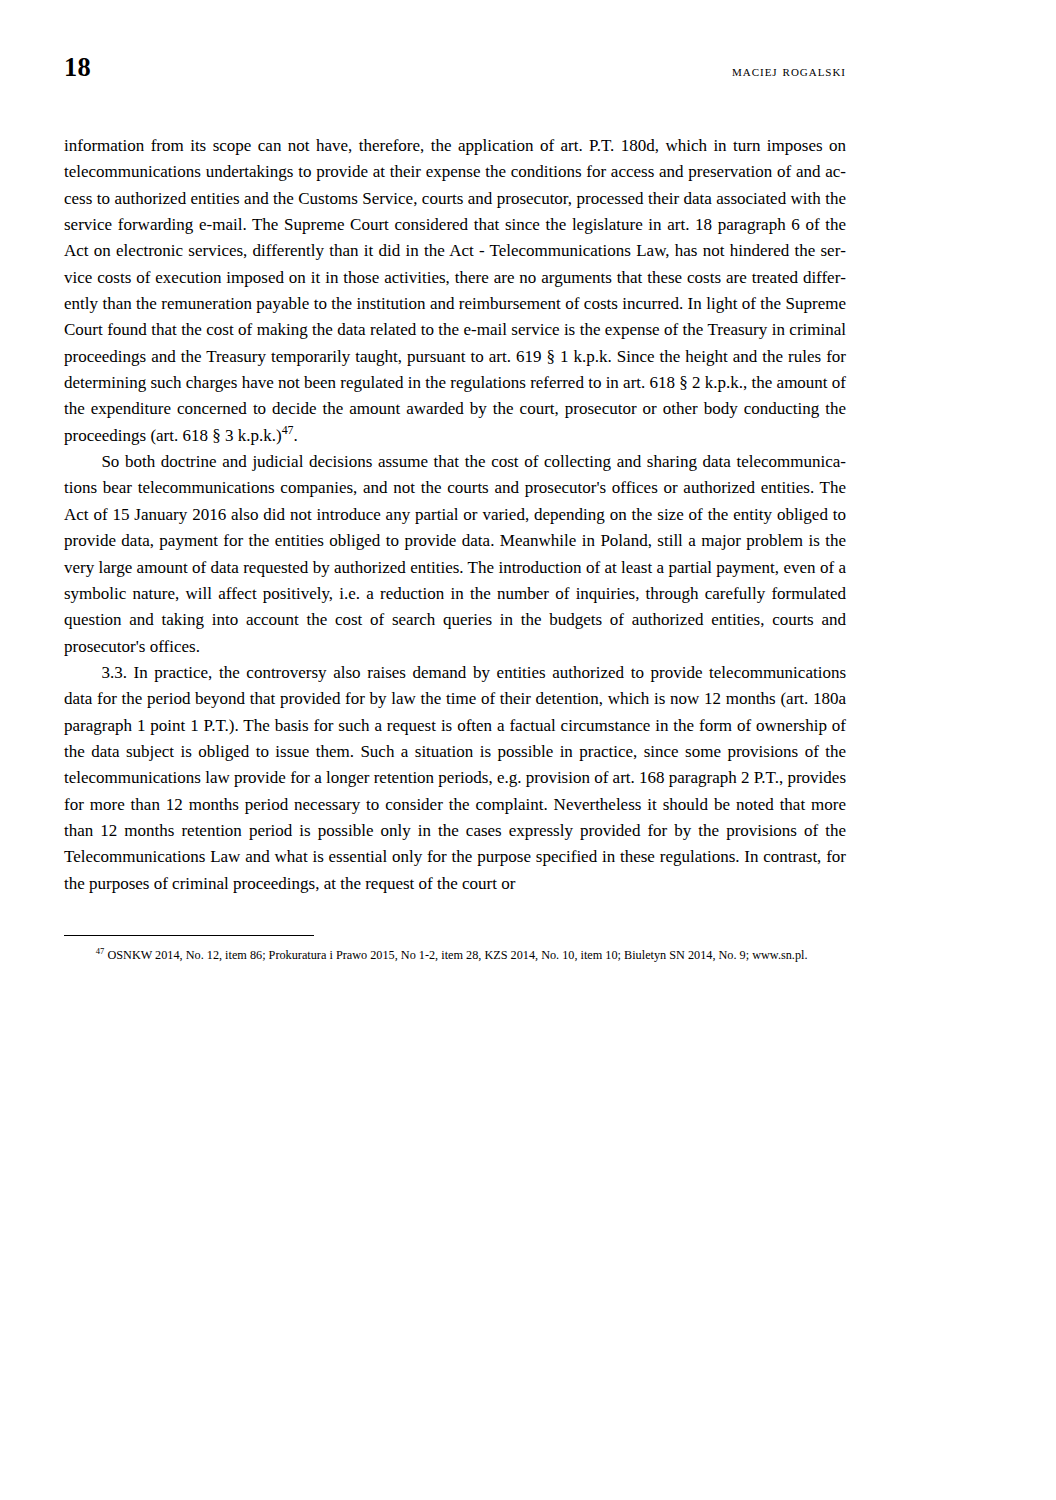18 Maciej Rogalski
information from its scope can not have, therefore, the application of art. P.T. 180d, which in turn imposes on telecommunications undertakings to provide at their expense the conditions for access and preservation of and access to authorized entities and the Customs Service, courts and prosecutor, processed their data associated with the service forwarding e-mail. The Supreme Court considered that since the legislature in art. 18 paragraph 6 of the Act on electronic services, differently than it did in the Act - Telecommunications Law, has not hindered the service costs of execution imposed on it in those activities, there are no arguments that these costs are treated differently than the remuneration payable to the institution and reimbursement of costs incurred. In light of the Supreme Court found that the cost of making the data related to the e-mail service is the expense of the Treasury in criminal proceedings and the Treasury temporarily taught, pursuant to art. 619 § 1 k.p.k. Since the height and the rules for determining such charges have not been regulated in the regulations referred to in art. 618 § 2 k.p.k., the amount of the expenditure concerned to decide the amount awarded by the court, prosecutor or other body conducting the proceedings (art. 618 § 3 k.p.k.)47.
So both doctrine and judicial decisions assume that the cost of collecting and sharing data telecommunications bear telecommunications companies, and not the courts and prosecutor's offices or authorized entities. The Act of 15 January 2016 also did not introduce any partial or varied, depending on the size of the entity obliged to provide data, payment for the entities obliged to provide data. Meanwhile in Poland, still a major problem is the very large amount of data requested by authorized entities. The introduction of at least a partial payment, even of a symbolic nature, will affect positively, i.e. a reduction in the number of inquiries, through carefully formulated question and taking into account the cost of search queries in the budgets of authorized entities, courts and prosecutor's offices.
3.3. In practice, the controversy also raises demand by entities authorized to provide telecommunications data for the period beyond that provided for by law the time of their detention, which is now 12 months (art. 180a paragraph 1 point 1 P.T.). The basis for such a request is often a factual circumstance in the form of ownership of the data subject is obliged to issue them. Such a situation is possible in practice, since some provisions of the telecommunications law provide for a longer retention periods, e.g. provision of art. 168 paragraph 2 P.T., provides for more than 12 months period necessary to consider the complaint. Nevertheless it should be noted that more than 12 months retention period is possible only in the cases expressly provided for by the provisions of the Telecommunications Law and what is essential only for the purpose specified in these regulations. In contrast, for the purposes of criminal proceedings, at the request of the court or
47 OSNKW 2014, No. 12, item 86; Prokuratura i Prawo 2015, No 1-2, item 28, KZS 2014, No. 10, item 10; Biuletyn SN 2014, No. 9; www.sn.pl.